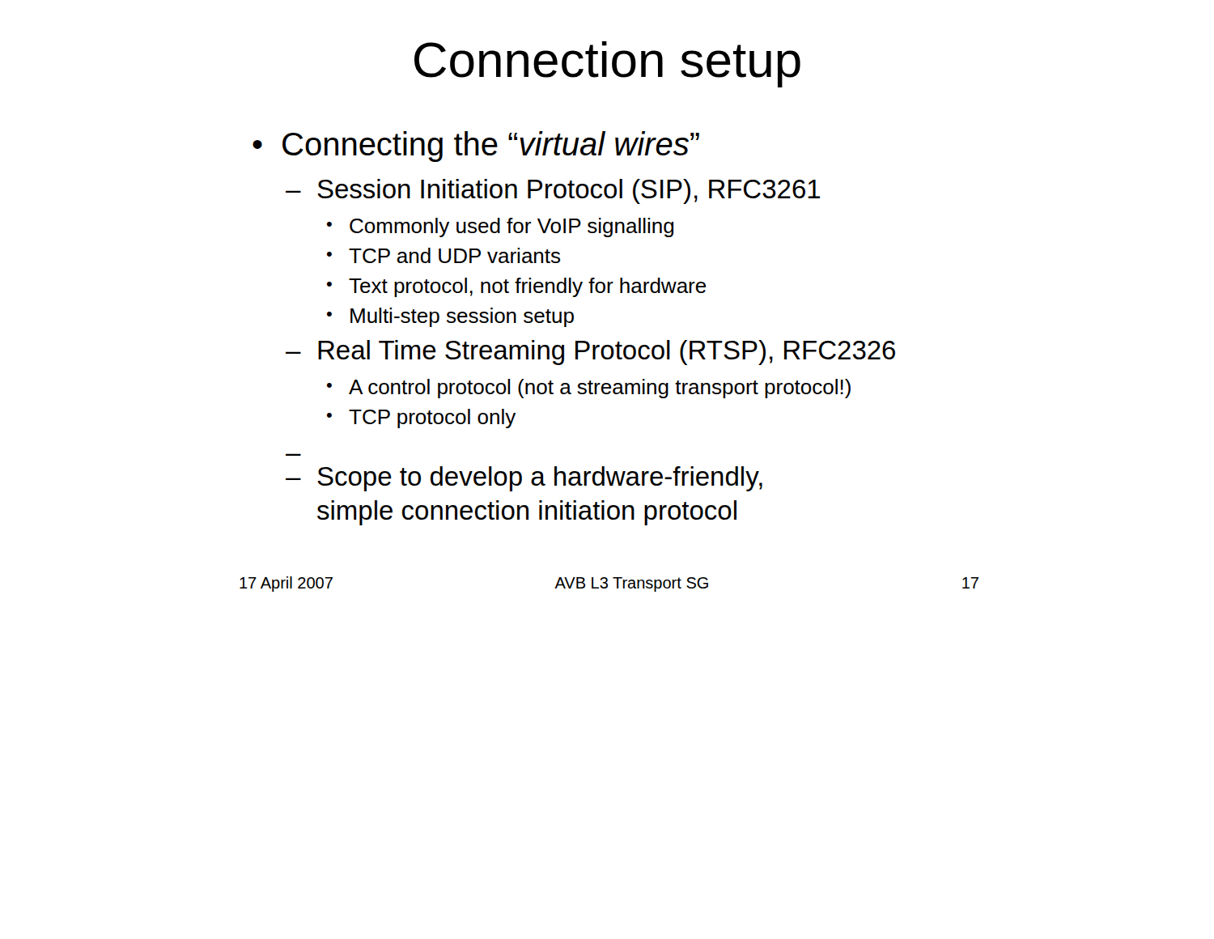Connection setup
Connecting the “virtual wires”
Session Initiation Protocol (SIP), RFC3261
Commonly used for VoIP signalling
TCP and UDP variants
Text protocol, not friendly for hardware
Multi-step session setup
Real Time Streaming Protocol (RTSP), RFC2326
A control protocol (not a streaming transport protocol!)
TCP protocol only
Scope to develop a hardware-friendly,
simple connection initiation protocol
17 April 2007 AVB L3 Transport SG 17